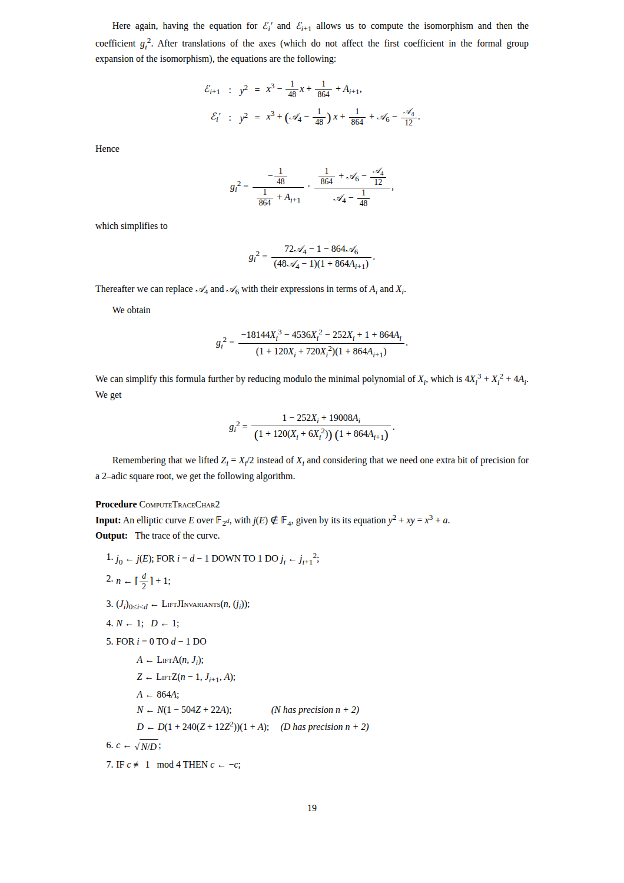Here again, having the equation for ℰi′ and ℰi+1 allows us to compute the isomorphism and then the coefficient gi2. After translations of the axes (which do not affect the first coefficient in the formal group expansion of the isomorphism), the equations are the following:
| ℰ i +1 | : | y 2 | = | x 3 − 1 48 x + 1 864 + A i +1 , |
| ℰ i ′ | : | y 2 | = | x 3 + ( 𝒜 4 − 1 48 ) x + 1 864 + 𝒜 6 − 𝒜 4 12 . |
Hence
gi2 = −1481864 + Ai+1 · 1864 + 𝒜6 − 𝒜412 𝒜4 − 148,
which simplifies to
gi2 = 72𝒜4 − 1 − 864𝒜6(48𝒜4 − 1)(1 + 864Ai+1).
Thereafter we can replace 𝒜4 and 𝒜6 with their expressions in terms of Ai and Xi.
We obtain
gi2 = −18144Xi3 − 4536Xi2 − 252Xi + 1 + 864Ai(1 + 120Xi + 720Xi2)(1 + 864Ai+1).
We can simplify this formula further by reducing modulo the minimal polynomial of Xi, which is 4Xi3 + Xi2 + 4Ai. We get
gi2 = 1 − 252Xi + 19008Ai(1 + 120(Xi + 6Xi2)) (1 + 864Ai+1).
Remembering that we lifted Zi = Xi/2 instead of Xi and considering that we need one extra bit of precision for a 2–adic square root, we get the following algorithm.
Procedure ComputeTraceChar2
Input: An elliptic curve E over 𝔽2d, with j(E) ∉ 𝔽4, given by its its equation y2 + xy = x3 + a.
Output: The trace of the curve.
j0 ← j(E); FOR i = d − 1 DOWN TO 1 DO ji ← ji+12;
n ← ⌈d 2⌉ + 1;
(Ji)0≤i<d ← LiftJInvariants(n, (ji));
N ← 1; D ← 1;
FOR i = 0 TO d − 1 DO
A ← LiftA(n, Ji); Z ← LiftZ(n − 1, Ji+1, A); A ← 864A; N ← N(1 − 504Z + 22A); (N has precision n + 2) D ← D(1 + 240(Z + 12Z2))(1 + A); (D has precision n + 2)
c ← √N/D;
IF c ≢ 1 mod 4 THEN c ← −c;
19